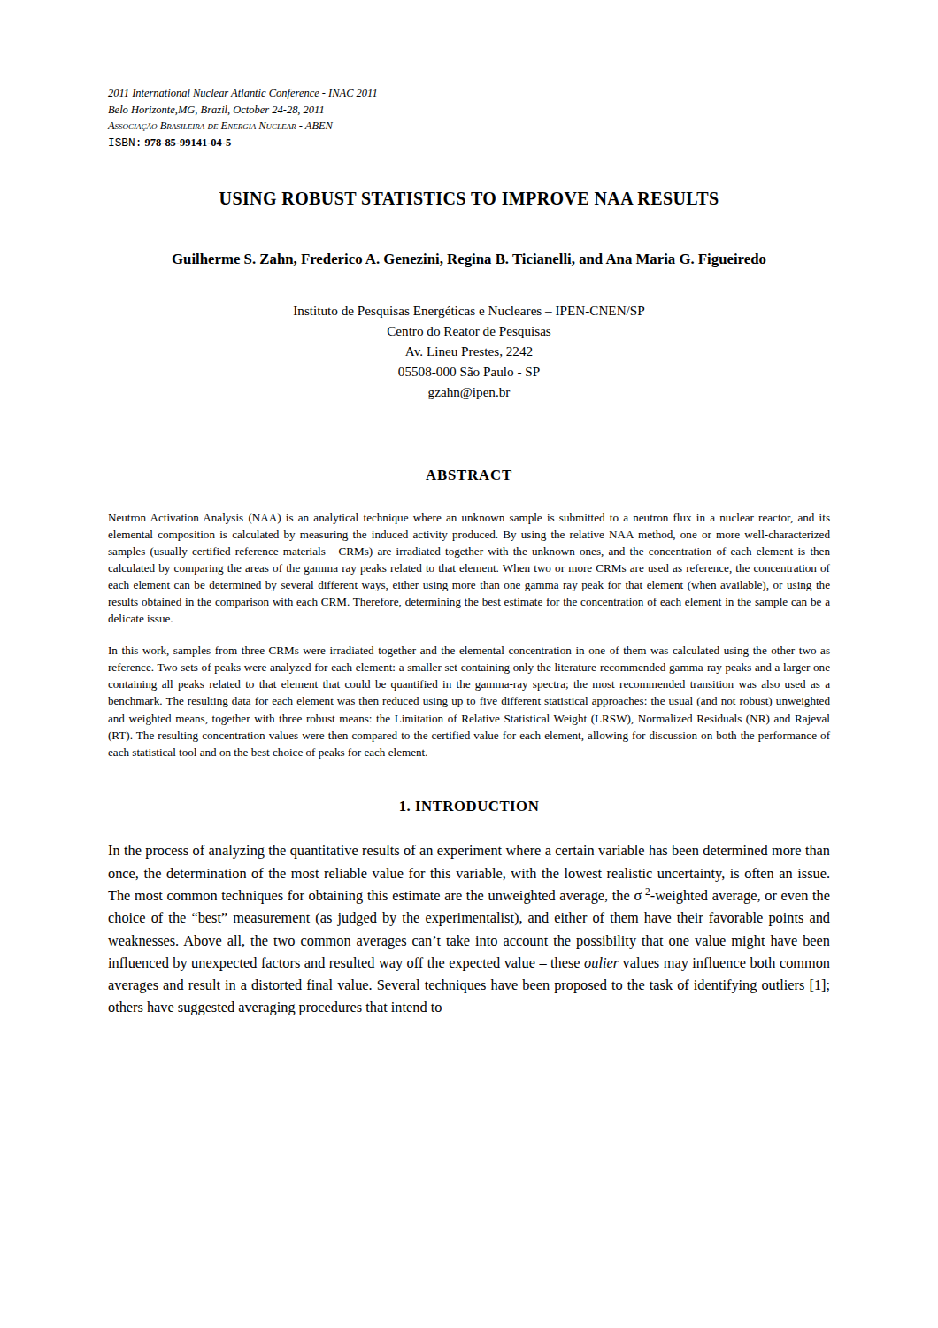2011 International Nuclear Atlantic Conference - INAC 2011
Belo Horizonte,MG, Brazil, October 24-28, 2011
Associação Brasileira de Energia Nuclear - ABEN
ISBN: 978-85-99141-04-5
USING ROBUST STATISTICS TO IMPROVE NAA RESULTS
Guilherme S. Zahn, Frederico A. Genezini, Regina B. Ticianelli, and Ana Maria G. Figueiredo
Instituto de Pesquisas Energéticas e Nucleares – IPEN-CNEN/SP
Centro do Reator de Pesquisas
Av. Lineu Prestes, 2242
05508-000 São Paulo - SP
gzahn@ipen.br
ABSTRACT
Neutron Activation Analysis (NAA) is an analytical technique where an unknown sample is submitted to a neutron flux in a nuclear reactor, and its elemental composition is calculated by measuring the induced activity produced. By using the relative NAA method, one or more well-characterized samples (usually certified reference materials - CRMs) are irradiated together with the unknown ones, and the concentration of each element is then calculated by comparing the areas of the gamma ray peaks related to that element. When two or more CRMs are used as reference, the concentration of each element can be determined by several different ways, either using more than one gamma ray peak for that element (when available), or using the results obtained in the comparison with each CRM. Therefore, determining the best estimate for the concentration of each element in the sample can be a delicate issue.
In this work, samples from three CRMs were irradiated together and the elemental concentration in one of them was calculated using the other two as reference. Two sets of peaks were analyzed for each element: a smaller set containing only the literature-recommended gamma-ray peaks and a larger one containing all peaks related to that element that could be quantified in the gamma-ray spectra; the most recommended transition was also used as a benchmark. The resulting data for each element was then reduced using up to five different statistical approaches: the usual (and not robust) unweighted and weighted means, together with three robust means: the Limitation of Relative Statistical Weight (LRSW), Normalized Residuals (NR) and Rajeval (RT). The resulting concentration values were then compared to the certified value for each element, allowing for discussion on both the performance of each statistical tool and on the best choice of peaks for each element.
1. INTRODUCTION
In the process of analyzing the quantitative results of an experiment where a certain variable has been determined more than once, the determination of the most reliable value for this variable, with the lowest realistic uncertainty, is often an issue. The most common techniques for obtaining this estimate are the unweighted average, the σ-2-weighted average, or even the choice of the “best” measurement (as judged by the experimentalist), and either of them have their favorable points and weaknesses. Above all, the two common averages can’t take into account the possibility that one value might have been influenced by unexpected factors and resulted way off the expected value – these oulier values may influence both common averages and result in a distorted final value. Several techniques have been proposed to the task of identifying outliers [1]; others have suggested averaging procedures that intend to